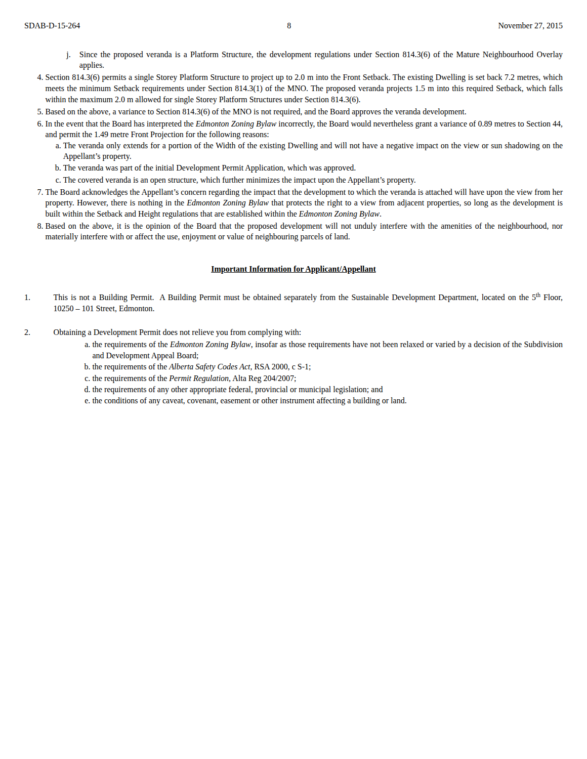SDAB-D-15-264 8 November 27, 2015
j. Since the proposed veranda is a Platform Structure, the development regulations under Section 814.3(6) of the Mature Neighbourhood Overlay applies.
Section 814.3(6) permits a single Storey Platform Structure to project up to 2.0 m into the Front Setback. The existing Dwelling is set back 7.2 metres, which meets the minimum Setback requirements under Section 814.3(1) of the MNO. The proposed veranda projects 1.5 m into this required Setback, which falls within the maximum 2.0 m allowed for single Storey Platform Structures under Section 814.3(6).
Based on the above, a variance to Section 814.3(6) of the MNO is not required, and the Board approves the veranda development.
In the event that the Board has interpreted the Edmonton Zoning Bylaw incorrectly, the Board would nevertheless grant a variance of 0.89 metres to Section 44, and permit the 1.49 metre Front Projection for the following reasons:
The veranda only extends for a portion of the Width of the existing Dwelling and will not have a negative impact on the view or sun shadowing on the Appellant’s property.
The veranda was part of the initial Development Permit Application, which was approved.
The covered veranda is an open structure, which further minimizes the impact upon the Appellant’s property.
The Board acknowledges the Appellant’s concern regarding the impact that the development to which the veranda is attached will have upon the view from her property. However, there is nothing in the Edmonton Zoning Bylaw that protects the right to a view from adjacent properties, so long as the development is built within the Setback and Height regulations that are established within the Edmonton Zoning Bylaw.
Based on the above, it is the opinion of the Board that the proposed development will not unduly interfere with the amenities of the neighbourhood, nor materially interfere with or affect the use, enjoyment or value of neighbouring parcels of land.
Important Information for Applicant/Appellant
1.
This is not a Building Permit. A Building Permit must be obtained separately from the Sustainable Development Department, located on the 5th Floor, 10250 – 101 Street, Edmonton.
2.
Obtaining a Development Permit does not relieve you from complying with:
the requirements of the Edmonton Zoning Bylaw, insofar as those requirements have not been relaxed or varied by a decision of the Subdivision and Development Appeal Board;
the requirements of the Alberta Safety Codes Act, RSA 2000, c S-1;
the requirements of the Permit Regulation, Alta Reg 204/2007;
the requirements of any other appropriate federal, provincial or municipal legislation; and
the conditions of any caveat, covenant, easement or other instrument affecting a building or land.